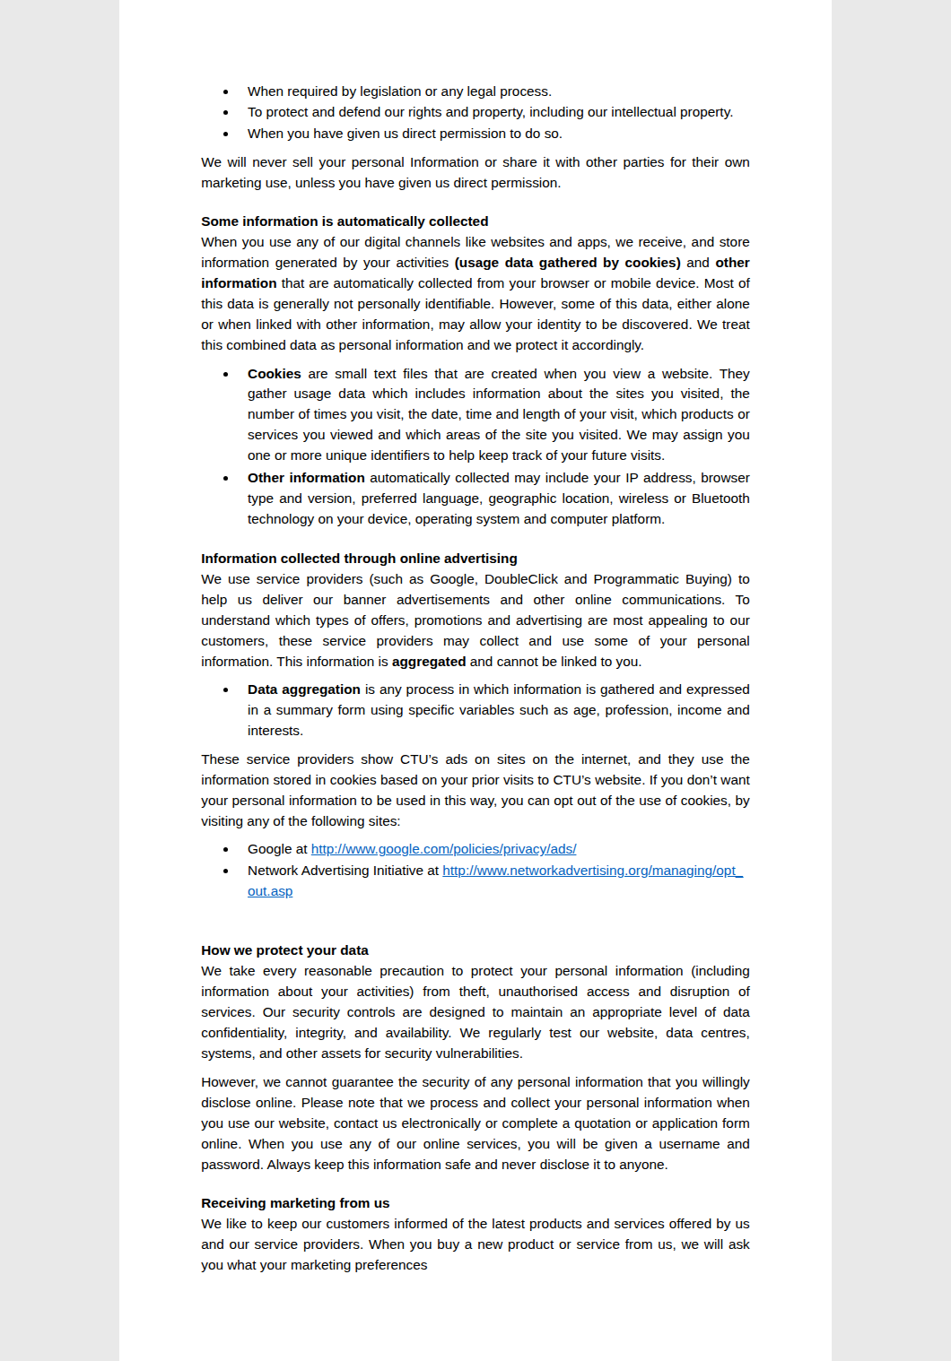When required by legislation or any legal process.
To protect and defend our rights and property, including our intellectual property.
When you have given us direct permission to do so.
We will never sell your personal Information or share it with other parties for their own marketing use, unless you have given us direct permission.
Some information is automatically collected
When you use any of our digital channels like websites and apps, we receive, and store information generated by your activities (usage data gathered by cookies) and other information that are automatically collected from your browser or mobile device. Most of this data is generally not personally identifiable. However, some of this data, either alone or when linked with other information, may allow your identity to be discovered. We treat this combined data as personal information and we protect it accordingly.
Cookies are small text files that are created when you view a website. They gather usage data which includes information about the sites you visited, the number of times you visit, the date, time and length of your visit, which products or services you viewed and which areas of the site you visited. We may assign you one or more unique identifiers to help keep track of your future visits.
Other information automatically collected may include your IP address, browser type and version, preferred language, geographic location, wireless or Bluetooth technology on your device, operating system and computer platform.
Information collected through online advertising
We use service providers (such as Google, DoubleClick and Programmatic Buying) to help us deliver our banner advertisements and other online communications. To understand which types of offers, promotions and advertising are most appealing to our customers, these service providers may collect and use some of your personal information. This information is aggregated and cannot be linked to you.
Data aggregation is any process in which information is gathered and expressed in a summary form using specific variables such as age, profession, income and interests.
These service providers show CTU’s ads on sites on the internet, and they use the information stored in cookies based on your prior visits to CTU’s website. If you don’t want your personal information to be used in this way, you can opt out of the use of cookies, by visiting any of the following sites:
Google at http://www.google.com/policies/privacy/ads/
Network Advertising Initiative at http://www.networkadvertising.org/managing/opt_out.asp
How we protect your data
We take every reasonable precaution to protect your personal information (including information about your activities) from theft, unauthorised access and disruption of services. Our security controls are designed to maintain an appropriate level of data confidentiality, integrity, and availability. We regularly test our website, data centres, systems, and other assets for security vulnerabilities.
However, we cannot guarantee the security of any personal information that you willingly disclose online. Please note that we process and collect your personal information when you use our website, contact us electronically or complete a quotation or application form online. When you use any of our online services, you will be given a username and password. Always keep this information safe and never disclose it to anyone.
Receiving marketing from us
We like to keep our customers informed of the latest products and services offered by us and our service providers. When you buy a new product or service from us, we will ask you what your marketing preferences